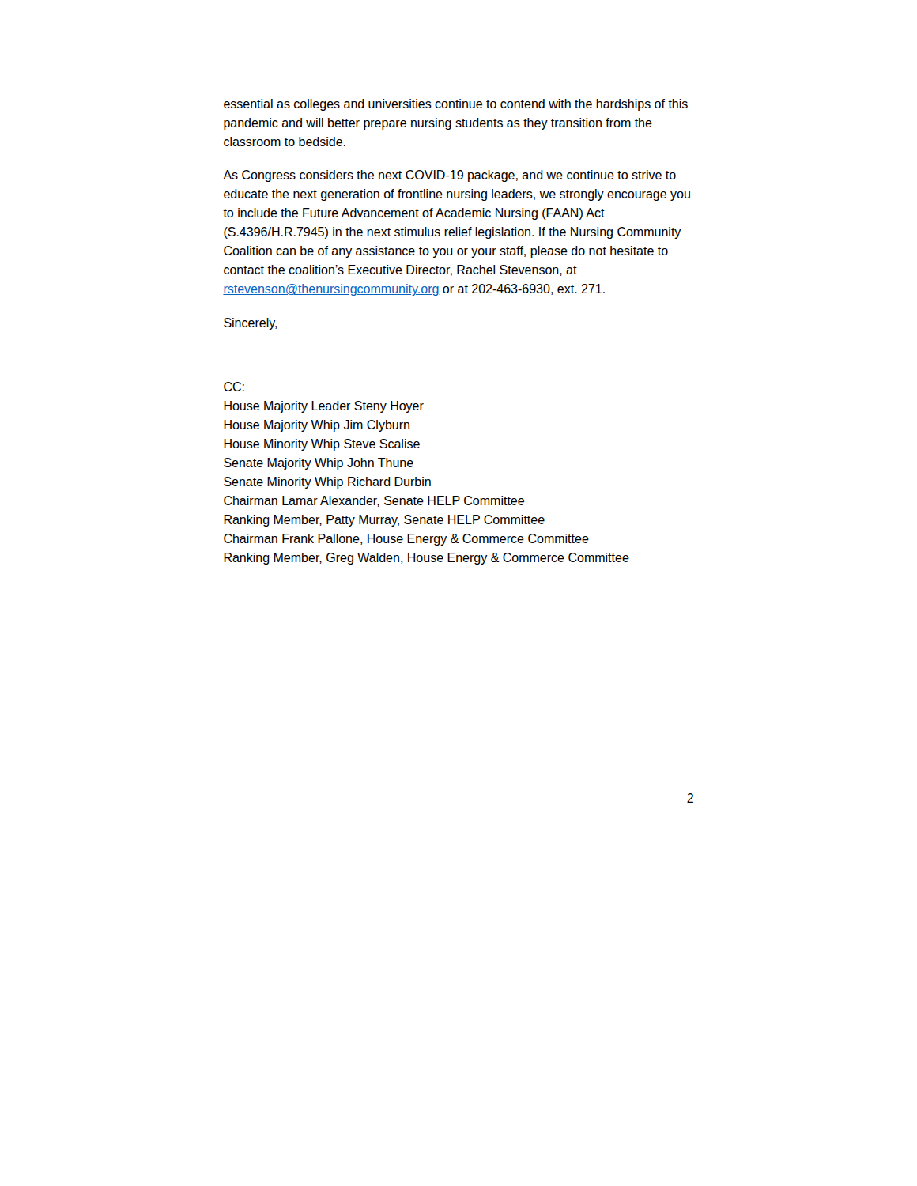essential as colleges and universities continue to contend with the hardships of this pandemic and will better prepare nursing students as they transition from the classroom to bedside.
As Congress considers the next COVID-19 package, and we continue to strive to educate the next generation of frontline nursing leaders, we strongly encourage you to include the Future Advancement of Academic Nursing (FAAN) Act (S.4396/H.R.7945) in the next stimulus relief legislation. If the Nursing Community Coalition can be of any assistance to you or your staff, please do not hesitate to contact the coalition’s Executive Director, Rachel Stevenson, at rstevenson@thenursingcommunity.org or at 202-463-6930, ext. 271.
Sincerely,
CC:
House Majority Leader Steny Hoyer
House Majority Whip Jim Clyburn
House Minority Whip Steve Scalise
Senate Majority Whip John Thune
Senate Minority Whip Richard Durbin
Chairman Lamar Alexander, Senate HELP Committee
Ranking Member, Patty Murray, Senate HELP Committee
Chairman Frank Pallone, House Energy & Commerce Committee
Ranking Member, Greg Walden, House Energy & Commerce Committee
2